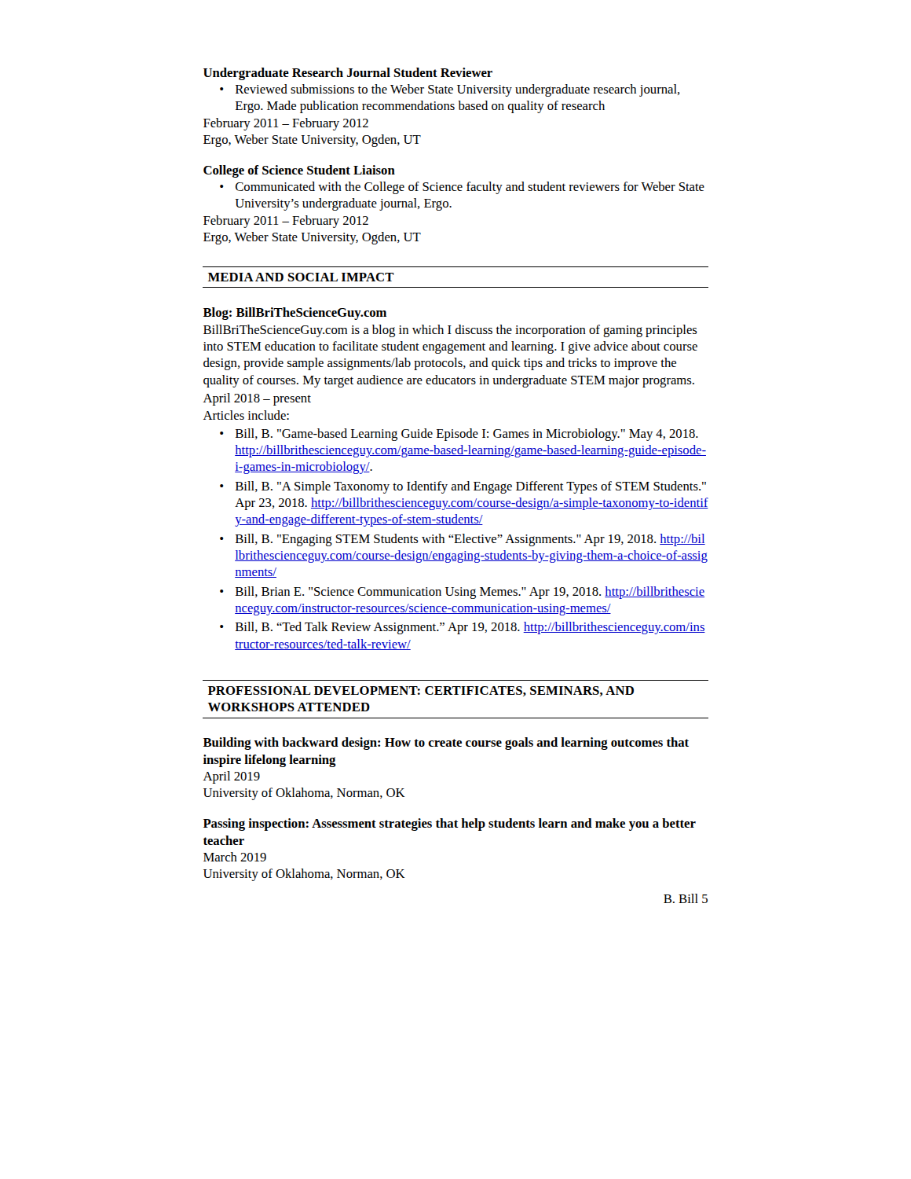Undergraduate Research Journal Student Reviewer
Reviewed submissions to the Weber State University undergraduate research journal, Ergo. Made publication recommendations based on quality of research
February 2011 – February 2012
Ergo, Weber State University, Ogden, UT
College of Science Student Liaison
Communicated with the College of Science faculty and student reviewers for Weber State University’s undergraduate journal, Ergo.
February 2011 – February 2012
Ergo, Weber State University, Ogden, UT
MEDIA AND SOCIAL IMPACT
Blog: BillBriTheScienceGuy.com
BillBriTheScienceGuy.com is a blog in which I discuss the incorporation of gaming principles into STEM education to facilitate student engagement and learning. I give advice about course design, provide sample assignments/lab protocols, and quick tips and tricks to improve the quality of courses. My target audience are educators in undergraduate STEM major programs.
April 2018 – present
Articles include:
Bill, B. "Game-based Learning Guide Episode I: Games in Microbiology." May 4, 2018. http://billbrithescienceguy.com/game-based-learning/game-based-learning-guide-episode-i-games-in-microbiology/.
Bill, B. "A Simple Taxonomy to Identify and Engage Different Types of STEM Students." Apr 23, 2018. http://billbrithescienceguy.com/course-design/a-simple-taxonomy-to-identify-and-engage-different-types-of-stem-students/
Bill, B. "Engaging STEM Students with “Elective” Assignments." Apr 19, 2018. http://billbrithescienceguy.com/course-design/engaging-students-by-giving-them-a-choice-of-assignments/
Bill, Brian E. "Science Communication Using Memes." Apr 19, 2018. http://billbrithescienceguy.com/instructor-resources/science-communication-using-memes/
Bill, B. “Ted Talk Review Assignment.” Apr 19, 2018. http://billbrithescienceguy.com/instructor-resources/ted-talk-review/
PROFESSIONAL DEVELOPMENT: CERTIFICATES, SEMINARS, AND WORKSHOPS ATTENDED
Building with backward design: How to create course goals and learning outcomes that inspire lifelong learning
April 2019
University of Oklahoma, Norman, OK
Passing inspection: Assessment strategies that help students learn and make you a better teacher
March 2019
University of Oklahoma, Norman, OK
B. Bill 5